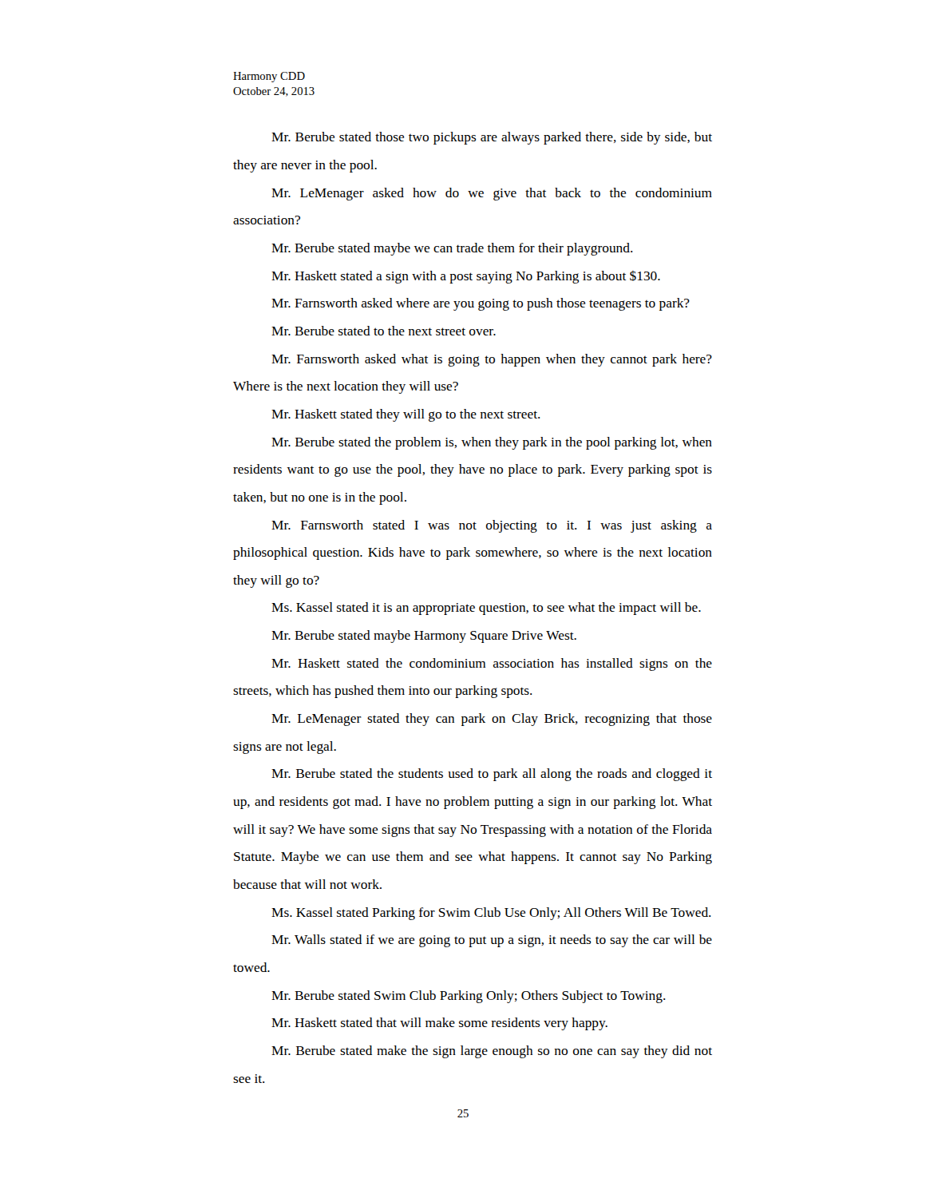Harmony CDD
October 24, 2013
Mr. Berube stated those two pickups are always parked there, side by side, but they are never in the pool.
Mr. LeMenager asked how do we give that back to the condominium association?
Mr. Berube stated maybe we can trade them for their playground.
Mr. Haskett stated a sign with a post saying No Parking is about $130.
Mr. Farnsworth asked where are you going to push those teenagers to park?
Mr. Berube stated to the next street over.
Mr. Farnsworth asked what is going to happen when they cannot park here? Where is the next location they will use?
Mr. Haskett stated they will go to the next street.
Mr. Berube stated the problem is, when they park in the pool parking lot, when residents want to go use the pool, they have no place to park. Every parking spot is taken, but no one is in the pool.
Mr. Farnsworth stated I was not objecting to it. I was just asking a philosophical question. Kids have to park somewhere, so where is the next location they will go to?
Ms. Kassel stated it is an appropriate question, to see what the impact will be.
Mr. Berube stated maybe Harmony Square Drive West.
Mr. Haskett stated the condominium association has installed signs on the streets, which has pushed them into our parking spots.
Mr. LeMenager stated they can park on Clay Brick, recognizing that those signs are not legal.
Mr. Berube stated the students used to park all along the roads and clogged it up, and residents got mad. I have no problem putting a sign in our parking lot. What will it say? We have some signs that say No Trespassing with a notation of the Florida Statute. Maybe we can use them and see what happens. It cannot say No Parking because that will not work.
Ms. Kassel stated Parking for Swim Club Use Only; All Others Will Be Towed.
Mr. Walls stated if we are going to put up a sign, it needs to say the car will be towed.
Mr. Berube stated Swim Club Parking Only; Others Subject to Towing.
Mr. Haskett stated that will make some residents very happy.
Mr. Berube stated make the sign large enough so no one can say they did not see it.
25